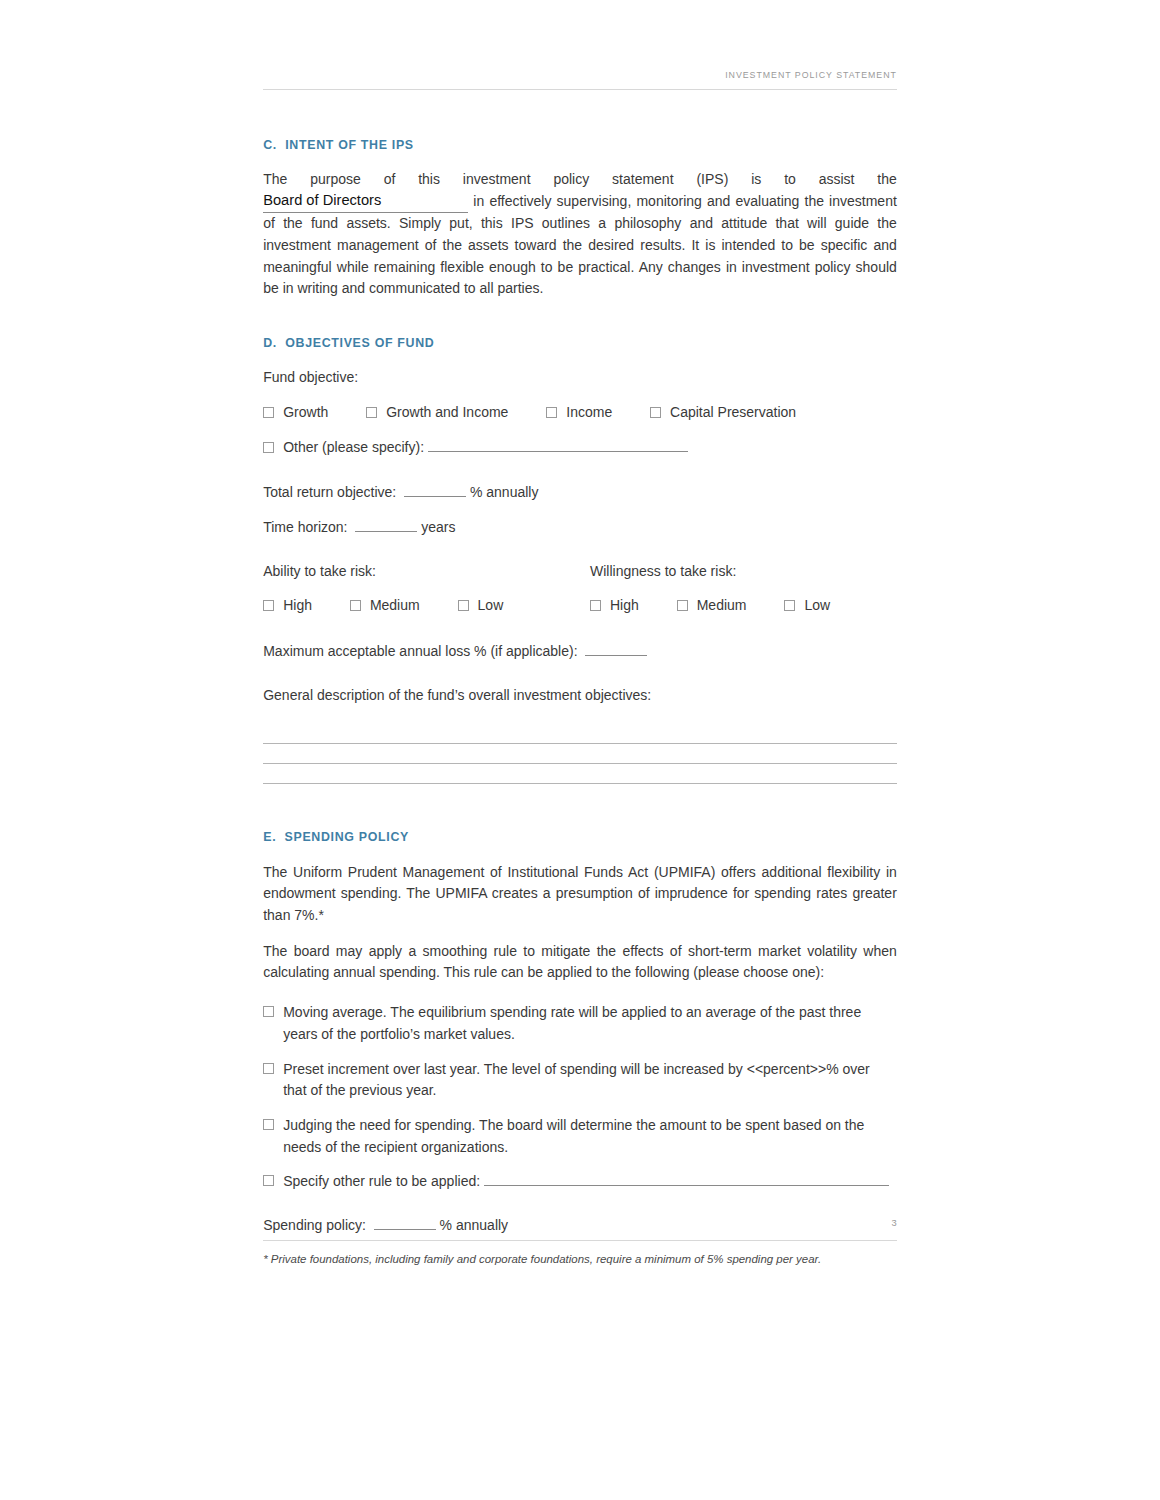Investment Policy Statement
C. Intent of the IPS
The purpose of this investment policy statement (IPS) is to assist the Board of Directors in effectively supervising, monitoring and evaluating the investment of the fund assets. Simply put, this IPS outlines a philosophy and attitude that will guide the investment management of the assets toward the desired results. It is intended to be specific and meaningful while remaining flexible enough to be practical. Any changes in investment policy should be in writing and communicated to all parties.
D. Objectives of Fund
Fund objective:
Growth Growth and Income Income Capital Preservation
Other (please specify):
Total return objective: % annually
Time horizon: years
Ability to take risk:
Willingness to take risk:
High Medium Low
High Medium Low
Maximum acceptable annual loss % (if applicable):
General description of the fund’s overall investment objectives:
E. Spending Policy
The Uniform Prudent Management of Institutional Funds Act (UPMIFA) offers additional flexibility in endowment spending. The UPMIFA creates a presumption of imprudence for spending rates greater than 7%.*
The board may apply a smoothing rule to mitigate the effects of short-term market volatility when calculating annual spending. This rule can be applied to the following (please choose one):
Moving average. The equilibrium spending rate will be applied to an average of the past three years of the portfolio’s market values.
Preset increment over last year. The level of spending will be increased by <<percent>>% over that of the previous year.
Judging the need for spending. The board will determine the amount to be spent based on the needs of the recipient organizations.
Specify other rule to be applied:
Spending policy: % annually
3
* Private foundations, including family and corporate foundations, require a minimum of 5% spending per year.